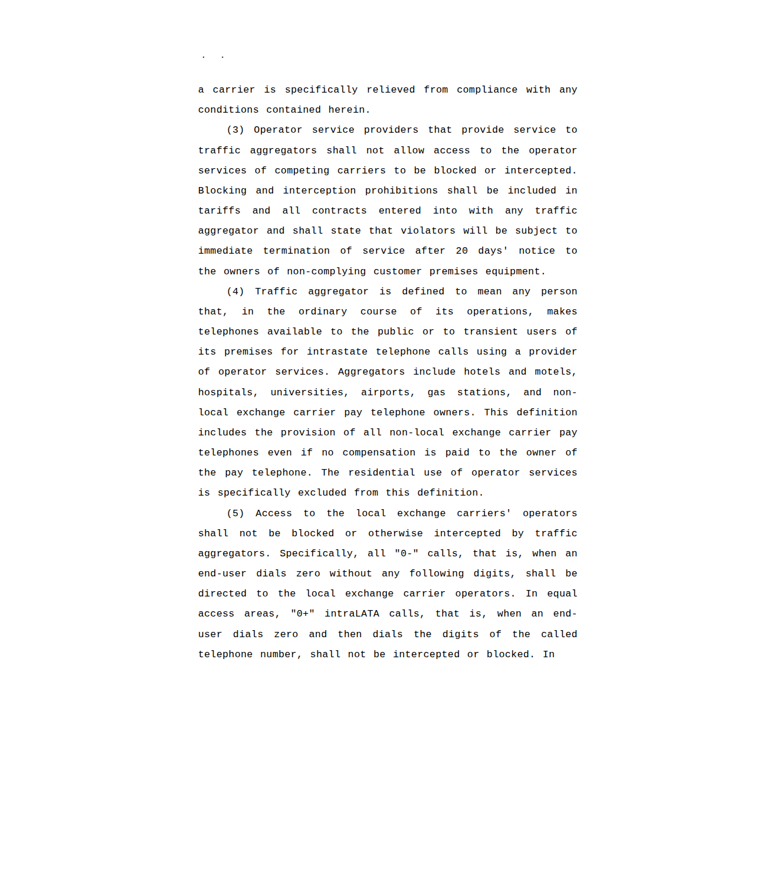. .
a carrier is specifically relieved from compliance with any conditions contained herein.
(3) Operator service providers that provide service to traffic aggregators shall not allow access to the operator services of competing carriers to be blocked or intercepted. Blocking and interception prohibitions shall be included in tariffs and all contracts entered into with any traffic aggregator and shall state that violators will be subject to immediate termination of service after 20 days' notice to the owners of non-complying customer premises equipment.
(4) Traffic aggregator is defined to mean any person that, in the ordinary course of its operations, makes telephones available to the public or to transient users of its premises for intrastate telephone calls using a provider of operator services. Aggregators include hotels and motels, hospitals, universities, airports, gas stations, and non-local exchange carrier pay telephone owners. This definition includes the provision of all non-local exchange carrier pay telephones even if no compensation is paid to the owner of the pay telephone. The residential use of operator services is specifically excluded from this definition.
(5) Access to the local exchange carriers' operators shall not be blocked or otherwise intercepted by traffic aggregators. Specifically, all "0-" calls, that is, when an end-user dials zero without any following digits, shall be directed to the local exchange carrier operators. In equal access areas, "0+" intraLATA calls, that is, when an end-user dials zero and then dials the digits of the called telephone number, shall not be intercepted or blocked. In